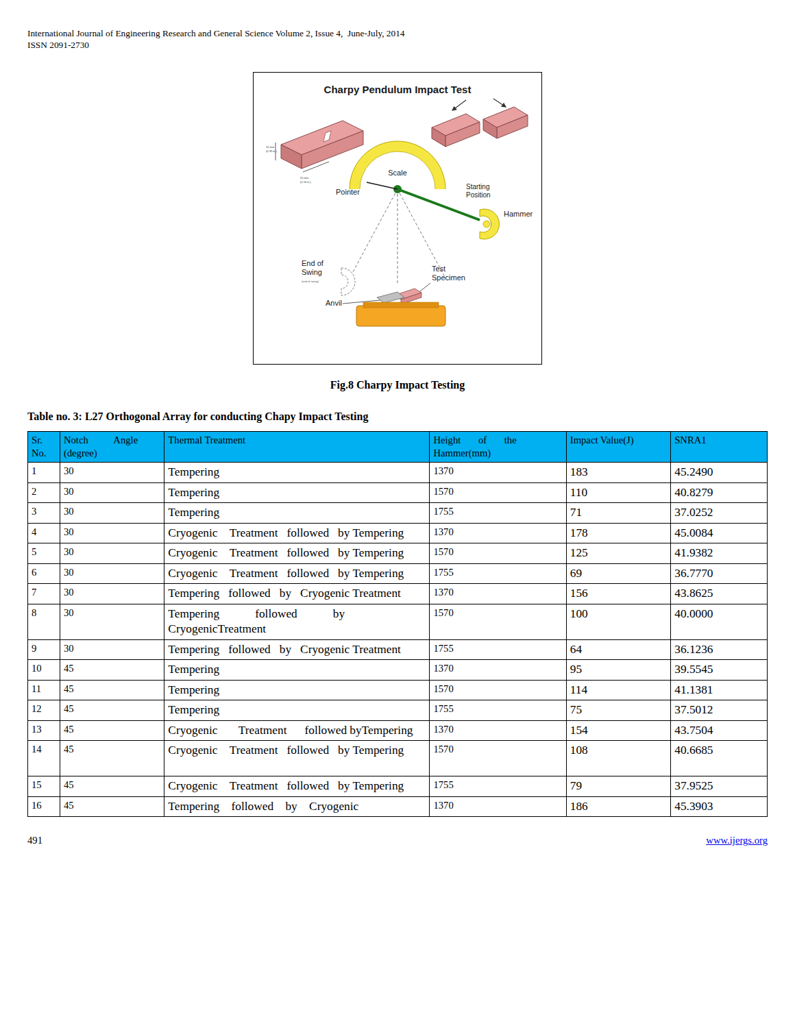International Journal of Engineering Research and General Science Volume 2, Issue 4, June-July, 2014
ISSN 2091-2730
Charpy Pendulum Impact Test 10 mm (0.39 in.) 55 mm (2.16 in.) Scale Hammer Starting Position Pointer End of Swing (end of swing) Test Specimen Anvil
Fig.8 Charpy Impact Testing
Table no. 3: L27 Orthogonal Array for conducting Chapy Impact Testing
| Sr. No. | Notch Angle (degree) | Thermal Treatment | Height of the Hammer(mm) | Impact Value(J) | SNRA1 |
| --- | --- | --- | --- | --- | --- |
| 1 | 30 | Tempering | 1370 | 183 | 45.2490 |
| 2 | 30 | Tempering | 1570 | 110 | 40.8279 |
| 3 | 30 | Tempering | 1755 | 71 | 37.0252 |
| 4 | 30 | Cryogenic Treatment followed by Tempering | 1370 | 178 | 45.0084 |
| 5 | 30 | Cryogenic Treatment followed by Tempering | 1570 | 125 | 41.9382 |
| 6 | 30 | Cryogenic Treatment followed by Tempering | 1755 | 69 | 36.7770 |
| 7 | 30 | Tempering followed by Cryogenic Treatment | 1370 | 156 | 43.8625 |
| 8 | 30 | Tempering followed by CryogenicTreatment | 1570 | 100 | 40.0000 |
| 9 | 30 | Tempering followed by Cryogenic Treatment | 1755 | 64 | 36.1236 |
| 10 | 45 | Tempering | 1370 | 95 | 39.5545 |
| 11 | 45 | Tempering | 1570 | 114 | 41.1381 |
| 12 | 45 | Tempering | 1755 | 75 | 37.5012 |
| 13 | 45 | Cryogenic Treatment followed byTempering | 1370 | 154 | 43.7504 |
| 14 | 45 | Cryogenic Treatment followed by Tempering | 1570 | 108 | 40.6685 |
| 15 | 45 | Cryogenic Treatment followed by Tempering | 1755 | 79 | 37.9525 |
| 16 | 45 | Tempering followed by Cryogenic | 1370 | 186 | 45.3903 |
491 www.ijergs.org